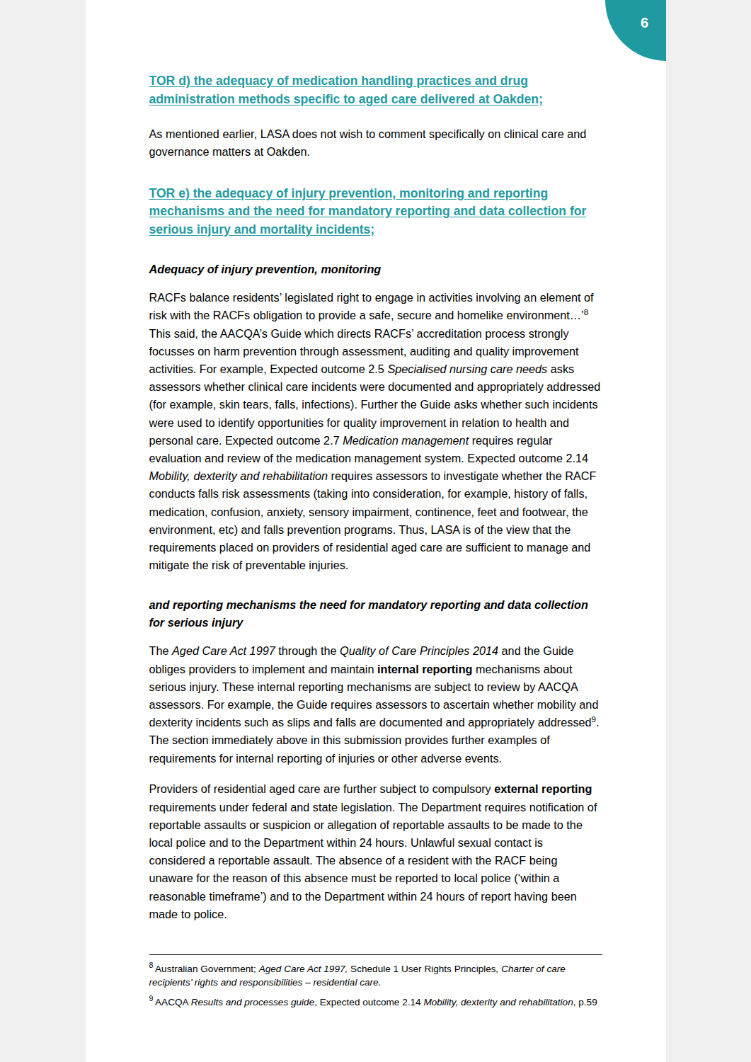6
TOR d) the adequacy of medication handling practices and drug administration methods specific to aged care delivered at Oakden;
As mentioned earlier, LASA does not wish to comment specifically on clinical care and governance matters at Oakden.
TOR e) the adequacy of injury prevention, monitoring and reporting mechanisms and the need for mandatory reporting and data collection for serious injury and mortality incidents;
Adequacy of injury prevention, monitoring
RACFs balance residents’ legislated right to engage in activities involving an element of risk with the RACFs obligation to provide a safe, secure and homelike environment…’8 This said, the AACQA’s Guide which directs RACFs’ accreditation process strongly focusses on harm prevention through assessment, auditing and quality improvement activities. For example, Expected outcome 2.5 Specialised nursing care needs asks assessors whether clinical care incidents were documented and appropriately addressed (for example, skin tears, falls, infections). Further the Guide asks whether such incidents were used to identify opportunities for quality improvement in relation to health and personal care. Expected outcome 2.7 Medication management requires regular evaluation and review of the medication management system. Expected outcome 2.14 Mobility, dexterity and rehabilitation requires assessors to investigate whether the RACF conducts falls risk assessments (taking into consideration, for example, history of falls, medication, confusion, anxiety, sensory impairment, continence, feet and footwear, the environment, etc) and falls prevention programs. Thus, LASA is of the view that the requirements placed on providers of residential aged care are sufficient to manage and mitigate the risk of preventable injuries.
and reporting mechanisms the need for mandatory reporting and data collection for serious injury
The Aged Care Act 1997 through the Quality of Care Principles 2014 and the Guide obliges providers to implement and maintain internal reporting mechanisms about serious injury. These internal reporting mechanisms are subject to review by AACQA assessors. For example, the Guide requires assessors to ascertain whether mobility and dexterity incidents such as slips and falls are documented and appropriately addressed9. The section immediately above in this submission provides further examples of requirements for internal reporting of injuries or other adverse events.
Providers of residential aged care are further subject to compulsory external reporting requirements under federal and state legislation. The Department requires notification of reportable assaults or suspicion or allegation of reportable assaults to be made to the local police and to the Department within 24 hours. Unlawful sexual contact is considered a reportable assault. The absence of a resident with the RACF being unaware for the reason of this absence must be reported to local police (‘within a reasonable timeframe’) and to the Department within 24 hours of report having been made to police.
8 Australian Government; Aged Care Act 1997, Schedule 1 User Rights Principles, Charter of care recipients’ rights and responsibilities – residential care.
9 AACQA Results and processes guide, Expected outcome 2.14 Mobility, dexterity and rehabilitation, p.59